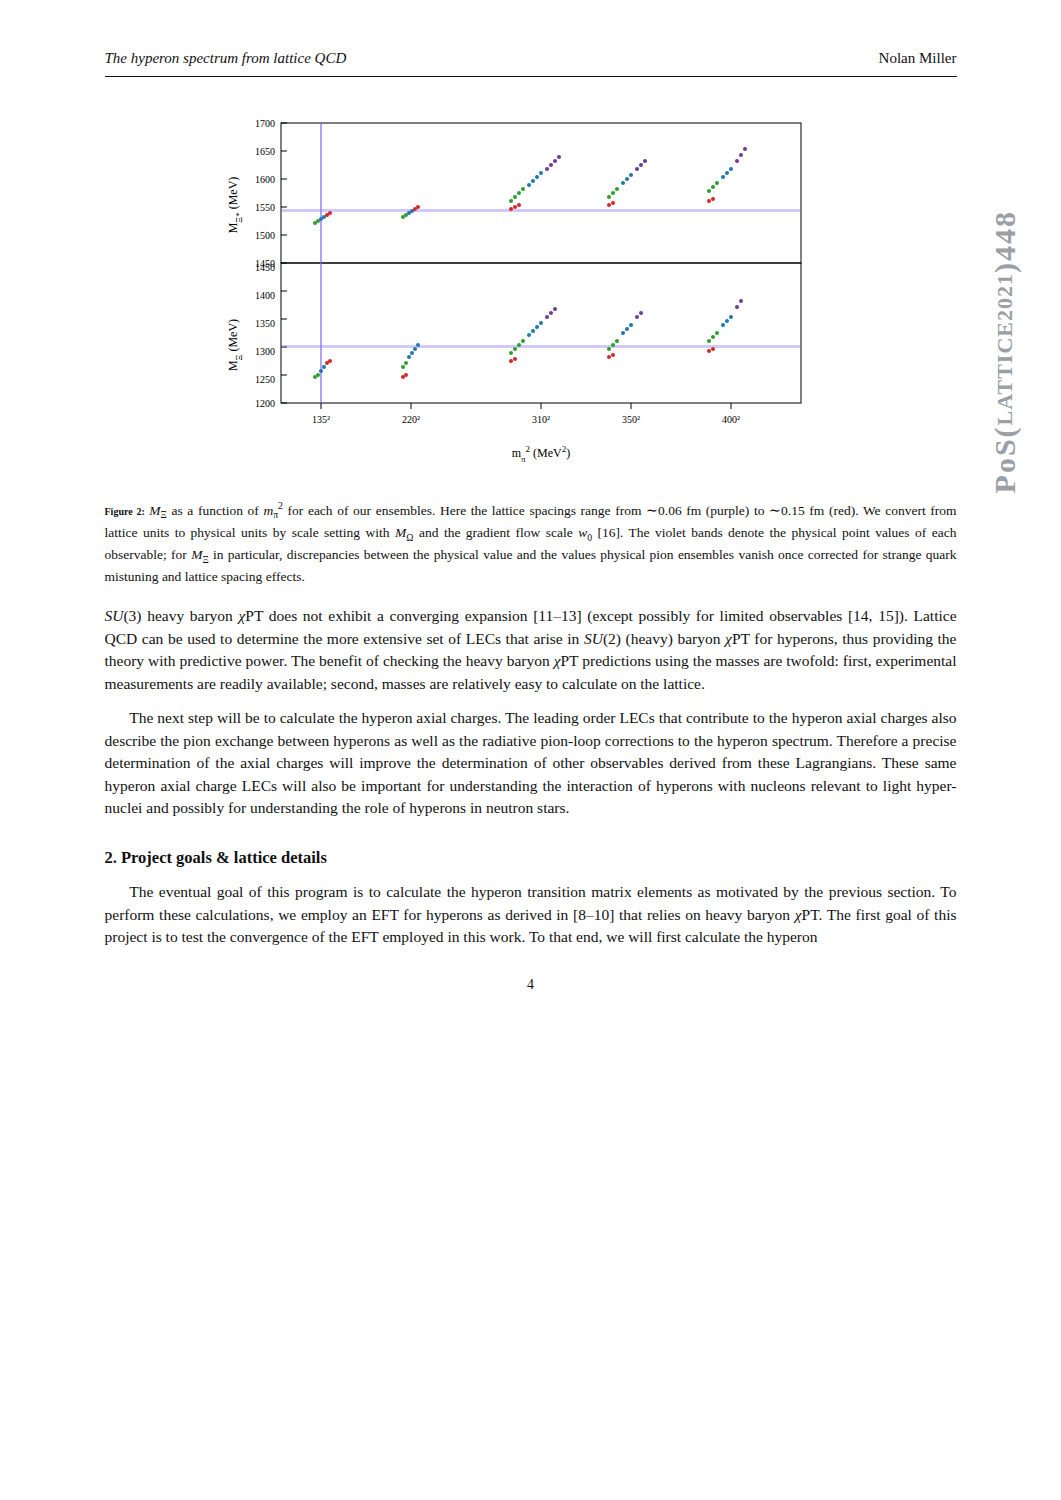PoS(LATTICE2021)448
The hyperon spectrum from lattice QCD
Nolan Miller
1700 1650 1600 1550 1500 1450 1450 1400 1350 1300 1250 1200 135² 220² 310² 350² 400² MΞ* (MeV) MΞ (MeV) mπ2 (MeV2)
Figure 2: MΞ as a function of mπ2 for each of our ensembles. Here the lattice spacings range from ∼0.06 fm (purple) to ∼0.15 fm (red). We convert from lattice units to physical units by scale setting with MΩ and the gradient flow scale w0 [16]. The violet bands denote the physical point values of each observable; for MΞ in particular, discrepancies between the physical value and the values physical pion ensembles vanish once corrected for strange quark mistuning and lattice spacing effects.
SU(3) heavy baryon χ PT does not exhibit a converging expansion [11–13] (except possibly for limited observables [14, 15]). Lattice QCD can be used to determine the more extensive set of LECs that arise in SU(2) (heavy) baryon χ PT for hyperons, thus providing the theory with predictive power. The benefit of checking the heavy baryon χ PT predictions using the masses are twofold: first, experimental measurements are readily available; second, masses are relatively easy to calculate on the lattice.
The next step will be to calculate the hyperon axial charges. The leading order LECs that contribute to the hyperon axial charges also describe the pion exchange between hyperons as well as the radiative pion-loop corrections to the hyperon spectrum. Therefore a precise determination of the axial charges will improve the determination of other observables derived from these Lagrangians. These same hyperon axial charge LECs will also be important for understanding the interaction of hyperons with nucleons relevant to light hyper-nuclei and possibly for understanding the role of hyperons in neutron stars.
2. Project goals & lattice details
The eventual goal of this program is to calculate the hyperon transition matrix elements as motivated by the previous section. To perform these calculations, we employ an EFT for hyperons as derived in [8–10] that relies on heavy baryon χ PT. The first goal of this project is to test the convergence of the EFT employed in this work. To that end, we will first calculate the hyperon
4